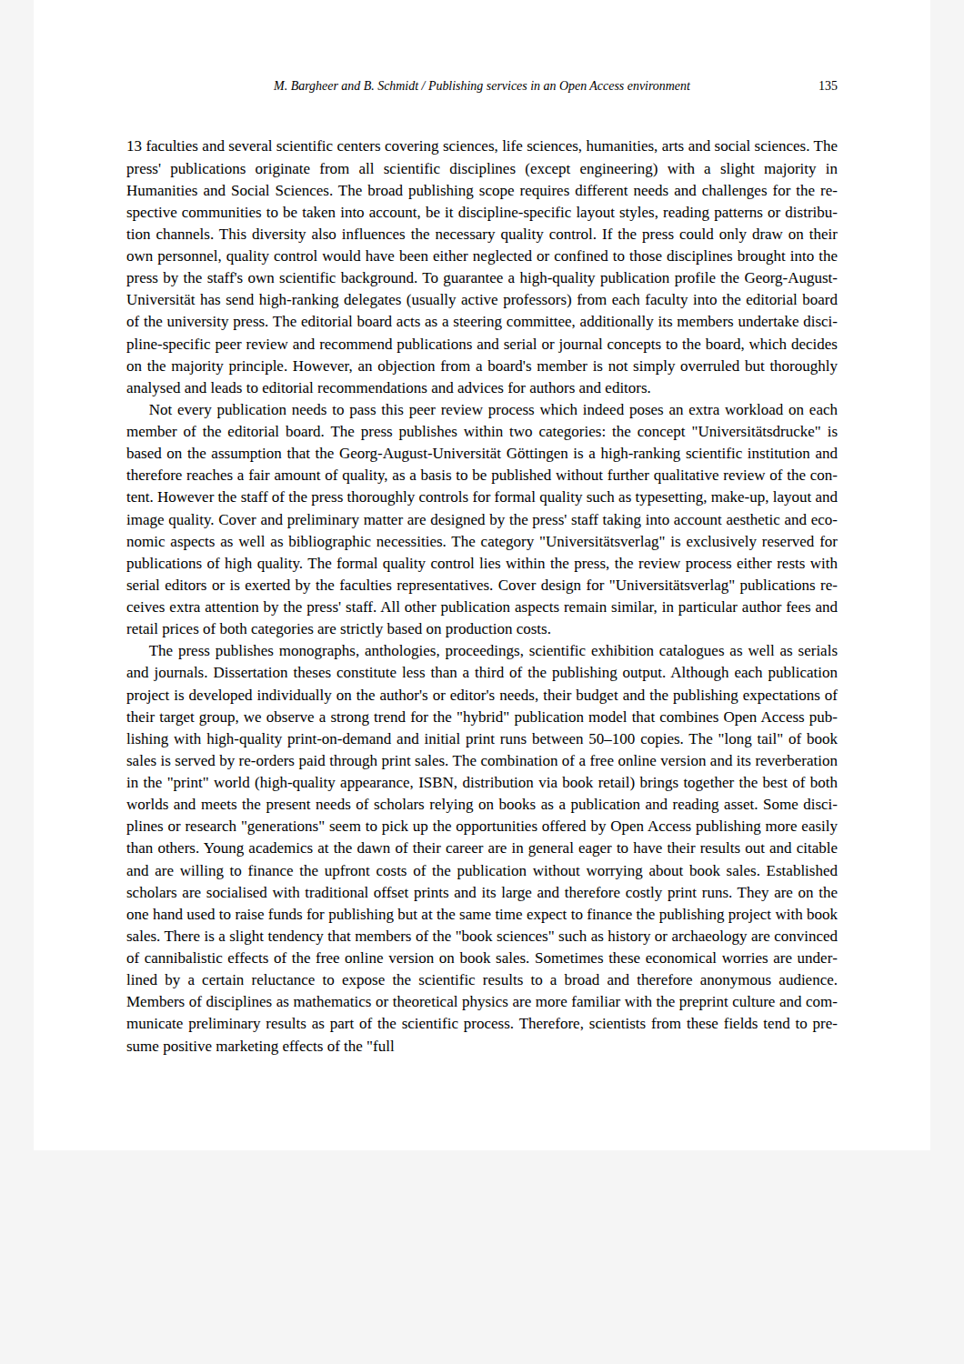M. Bargheer and B. Schmidt / Publishing services in an Open Access environment 135
13 faculties and several scientific centers covering sciences, life sciences, humanities, arts and social sciences. The press' publications originate from all scientific disciplines (except engineering) with a slight majority in Humanities and Social Sciences. The broad publishing scope requires different needs and challenges for the respective communities to be taken into account, be it discipline-specific layout styles, reading patterns or distribution channels. This diversity also influences the necessary quality control. If the press could only draw on their own personnel, quality control would have been either neglected or confined to those disciplines brought into the press by the staff's own scientific background. To guarantee a high-quality publication profile the Georg-August-Universität has send high-ranking delegates (usually active professors) from each faculty into the editorial board of the university press. The editorial board acts as a steering committee, additionally its members undertake discipline-specific peer review and recommend publications and serial or journal concepts to the board, which decides on the majority principle. However, an objection from a board's member is not simply overruled but thoroughly analysed and leads to editorial recommendations and advices for authors and editors.
Not every publication needs to pass this peer review process which indeed poses an extra workload on each member of the editorial board. The press publishes within two categories: the concept "Universitätsdrucke" is based on the assumption that the Georg-August-Universität Göttingen is a high-ranking scientific institution and therefore reaches a fair amount of quality, as a basis to be published without further qualitative review of the content. However the staff of the press thoroughly controls for formal quality such as typesetting, make-up, layout and image quality. Cover and preliminary matter are designed by the press' staff taking into account aesthetic and economic aspects as well as bibliographic necessities. The category "Universitätsverlag" is exclusively reserved for publications of high quality. The formal quality control lies within the press, the review process either rests with serial editors or is exerted by the faculties representatives. Cover design for "Universitätsverlag" publications receives extra attention by the press' staff. All other publication aspects remain similar, in particular author fees and retail prices of both categories are strictly based on production costs.
The press publishes monographs, anthologies, proceedings, scientific exhibition catalogues as well as serials and journals. Dissertation theses constitute less than a third of the publishing output. Although each publication project is developed individually on the author's or editor's needs, their budget and the publishing expectations of their target group, we observe a strong trend for the "hybrid" publication model that combines Open Access publishing with high-quality print-on-demand and initial print runs between 50–100 copies. The "long tail" of book sales is served by re-orders paid through print sales. The combination of a free online version and its reverberation in the "print" world (high-quality appearance, ISBN, distribution via book retail) brings together the best of both worlds and meets the present needs of scholars relying on books as a publication and reading asset. Some disciplines or research "generations" seem to pick up the opportunities offered by Open Access publishing more easily than others. Young academics at the dawn of their career are in general eager to have their results out and citable and are willing to finance the upfront costs of the publication without worrying about book sales. Established scholars are socialised with traditional offset prints and its large and therefore costly print runs. They are on the one hand used to raise funds for publishing but at the same time expect to finance the publishing project with book sales. There is a slight tendency that members of the "book sciences" such as history or archaeology are convinced of cannibalistic effects of the free online version on book sales. Sometimes these economical worries are underlined by a certain reluctance to expose the scientific results to a broad and therefore anonymous audience. Members of disciplines as mathematics or theoretical physics are more familiar with the preprint culture and communicate preliminary results as part of the scientific process. Therefore, scientists from these fields tend to presume positive marketing effects of the "full